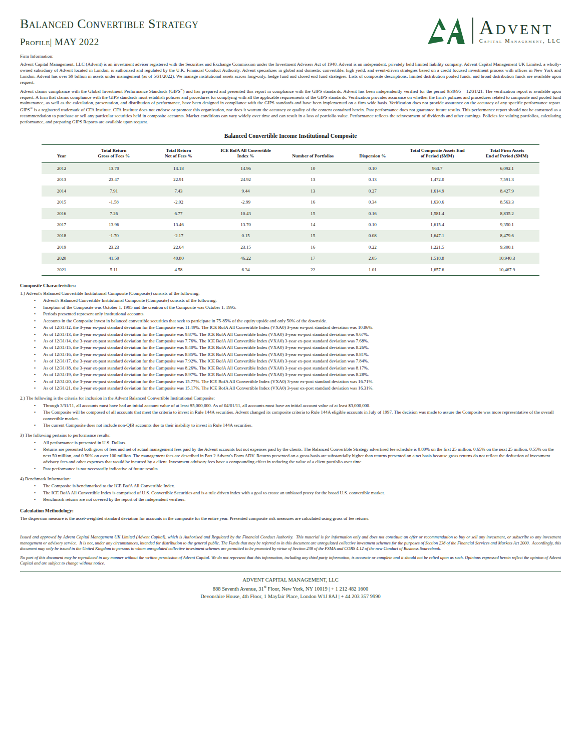Balanced Convertible Strategy
Profile| MAY 2022
Advent
Capital Management, LLC
Firm Information:
Advent Capital Management, LLC (Advent) is an investment adviser registered with the Securities and Exchange Commission under the Investment Advisers Act of 1940. Advent is an independent, privately held limited liability company. Advent Capital Management UK Limited, a wholly-owned subsidiary of Advent located in London, is authorized and regulated by the U.K. Financial Conduct Authority. Advent specializes in global and domestic convertible, high yield, and event-driven strategies based on a credit focused investment process with offices in New York and London. Advent has over $9 billion in assets under management (as of 5/31/2022). We manage institutional assets across long-only, hedge fund and closed end fund strategies. Lists of composite descriptions, limited distribution pooled funds, and broad distribution funds are available upon request.
Advent claims compliance with the Global Investment Performance Standards (GIPS®) and has prepared and presented this report in compliance with the GIPS standards. Advent has been independently verified for the period 9/30/95 – 12/31/21. The verification report is available upon request. A firm that claims compliance with the GIPS standards must establish policies and procedures for complying with all the applicable requirements of the GIPS standards. Verification provides assurance on whether the firm's policies and procedures related to composite and pooled fund maintenance, as well as the calculation, presentation, and distribution of performance, have been designed in compliance with the GIPS standards and have been implemented on a firm-wide basis. Verification does not provide assurance on the accuracy of any specific performance report. GIPS® is a registered trademark of CFA Institute. CFA Institute does not endorse or promote this organization, nor does it warrant the accuracy or quality of the content contained herein. Past performance does not guarantee future results. This performance report should not be construed as a recommendation to purchase or sell any particular securities held in composite accounts. Market conditions can vary widely over time and can result in a loss of portfolio value. Performance reflects the reinvestment of dividends and other earnings. Policies for valuing portfolios, calculating performance, and preparing GIPS Reports are available upon request.
Balanced Convertible Income Institutional Composite
| Year | Total Return Gross of Fees % | Total Return Net of Fees % | ICE BofA All Convertible Index % | Number of Portfolios | Dispersion % | Total Composite Assets End of Period ($MM) | Total Firm Assets End of Period ($MM) |
| --- | --- | --- | --- | --- | --- | --- | --- |
| 2012 | 13.70 | 13.18 | 14.96 | 10 | 0.10 | 963.7 | 6,092.1 |
| 2013 | 23.47 | 22.91 | 24.92 | 13 | 0.13 | 1,472.0 | 7,591.3 |
| 2014 | 7.91 | 7.43 | 9.44 | 13 | 0.27 | 1,614.9 | 8,427.9 |
| 2015 | -1.58 | -2.02 | -2.99 | 16 | 0.34 | 1,630.6 | 8,563.3 |
| 2016 | 7.26 | 6.77 | 10.43 | 15 | 0.16 | 1,581.4 | 8,835.2 |
| 2017 | 13.96 | 13.46 | 13.70 | 14 | 0.10 | 1,615.4 | 9,350.1 |
| 2018 | -1.70 | -2.17 | 0.15 | 15 | 0.08 | 1,647.1 | 8,479.6 |
| 2019 | 23.23 | 22.64 | 23.15 | 16 | 0.22 | 1,221.5 | 9,300.1 |
| 2020 | 41.50 | 40.80 | 46.22 | 17 | 2.05 | 1,518.8 | 10,940.3 |
| 2021 | 5.11 | 4.58 | 6.34 | 22 | 1.01 | 1,657.6 | 10,467.9 |
Composite Characteristics:
1.) Advent's Balanced Convertible Institutional Composite (Composite) consists of the following:
Advent's Balanced Convertible Institutional Composite (Composite) consists of the following:
Inception of the Composite was October 1, 1995 and the creation of the Composite was October 1, 1995.
Periods presented represent only institutional accounts.
Accounts in the Composite invest in balanced convertible securities that seek to participate in 75-85% of the equity upside and only 50% of the downside.
As of 12/31/12, the 3-year ex-post standard deviation for the Composite was 11.49%. The ICE BofA All Convertible Index (VXA0) 3-year ex-post standard deviation was 10.86%.
As of 12/31/13, the 3-year ex-post standard deviation for the Composite was 9.87%. The ICE BofA All Convertible Index (VXA0) 3-year ex-post standard deviation was 9.67%.
As of 12/31/14, the 3-year ex-post standard deviation for the Composite was 7.76%. The ICE BofA All Convertible Index (VXA0) 3-year ex-post standard deviation was 7.68%.
As of 12/31/15, the 3-year ex-post standard deviation for the Composite was 8.40%. The ICE BofA All Convertible Index (VXA0) 3-year ex-post standard deviation was 8.26%.
As of 12/31/16, the 3-year ex-post standard deviation for the Composite was 8.85%. The ICE BofA All Convertible Index (VXA0) 3-year ex-post standard deviation was 8.81%.
As of 12/31/17, the 3-year ex-post standard deviation for the Composite was 7.92%. The ICE BofA All Convertible Index (VXA0) 3-year ex-post standard deviation was 7.84%.
As of 12/31/18, the 3-year ex-post standard deviation for the Composite was 8.26%. The ICE BofA All Convertible Index (VXA0) 3-year ex-post standard deviation was 8.17%.
As of 12/31/19, the 3-year ex-post standard deviation for the Composite was 8.97%. The ICE BofA All Convertible Index (VXA0) 3-year ex-post standard deviation was 8.28%.
As of 12/31/20, the 3-year ex-post standard deviation for the Composite was 15.77%. The ICE BofA All Convertible Index (VXA0) 3-year ex-post standard deviation was 16.71%.
As of 12/31/21, the 3-year ex-post standard deviation for the Composite was 15.17%. The ICE BofA All Convertible Index (VXA0) 3-year ex-post standard deviation was 16.31%.
2.) The following is the criteria for inclusion in the Advent Balanced Convertible Institutional Composite:
Through 3/31/11, all accounts must have had an initial account value of at least $5,000,000. As of 04/01/11, all accounts must have an initial account value of at least $3,000,000.
The Composite will be composed of all accounts that meet the criteria to invest in Rule 144A securities. Advent changed its composite criteria to Rule 144A eligible accounts in July of 1997. The decision was made to assure the Composite was more representative of the overall convertible market.
The current Composite does not include non-QIB accounts due to their inability to invest in Rule 144A securities.
3) The following pertains to performance results:
All performance is presented in U.S. Dollars.
Returns are presented both gross of fees and net of actual management fees paid by the Advent accounts but not expenses paid by the clients. The Balanced Convertible Strategy advertised fee schedule is 0.80% on the first 25 million, 0.65% on the next 25 million, 0.55% on the next 50 million, and 0.50% on over 100 million. The management fees are described in Part 2 Advent's Form ADV. Returns presented on a gross basis are substantially higher than returns presented on a net basis because gross returns do not reflect the deduction of investment advisory fees and other expenses that would be incurred by a client. Investment advisory fees have a compounding effect in reducing the value of a client portfolio over time.
Past performance is not necessarily indicative of future results.
4) Benchmark Information:
The Composite is benchmarked to the ICE BofA All Convertible Index.
The ICE BofA All Convertible Index is comprised of U.S. Convertible Securities and is a rule-driven index with a goal to create an unbiased proxy for the broad U.S. convertible market.
Benchmark returns are not covered by the report of the independent verifiers.
Calculation Methodology:
The dispersion measure is the asset-weighted standard deviation for accounts in the composite for the entire year. Presented composite risk measures are calculated using gross of fee returns.
Issued and approved by Advent Capital Management UK Limited (Advent Capital), which is Authorised and Regulated by the Financial Conduct Authority. This material is for information only and does not constitute an offer or recommendation to buy or sell any investment, or subscribe to any investment management or advisory service. It is not, under any circumstances, intended for distribution to the general public. The Funds that may be referred to in this document are unregulated collective investment schemes for the purposes of Section 238 of the Financial Services and Markets Act 2000. Accordingly, this document may only be issued in the United Kingdom to persons to whom unregulated collective investment schemes are permitted to be promoted by virtue of Section 238 of the FSMA and COBS 4.12 of the new Conduct of Business Sourcebook.
No part of this document may be reproduced in any manner without the written permission of Advent Capital. We do not represent that this information, including any third party information, is accurate or complete and it should not be relied upon as such. Opinions expressed herein reflect the opinion of Advent Capital and are subject to change without notice.
ADVENT CAPITAL MANAGEMENT, LLC
888 Seventh Avenue, 31st Floor, New York, NY 10019 | + 1 212 482 1600
Devonshire House, 4th Floor, 1 Mayfair Place, London W1J 8AJ | + 44 203 357 9990